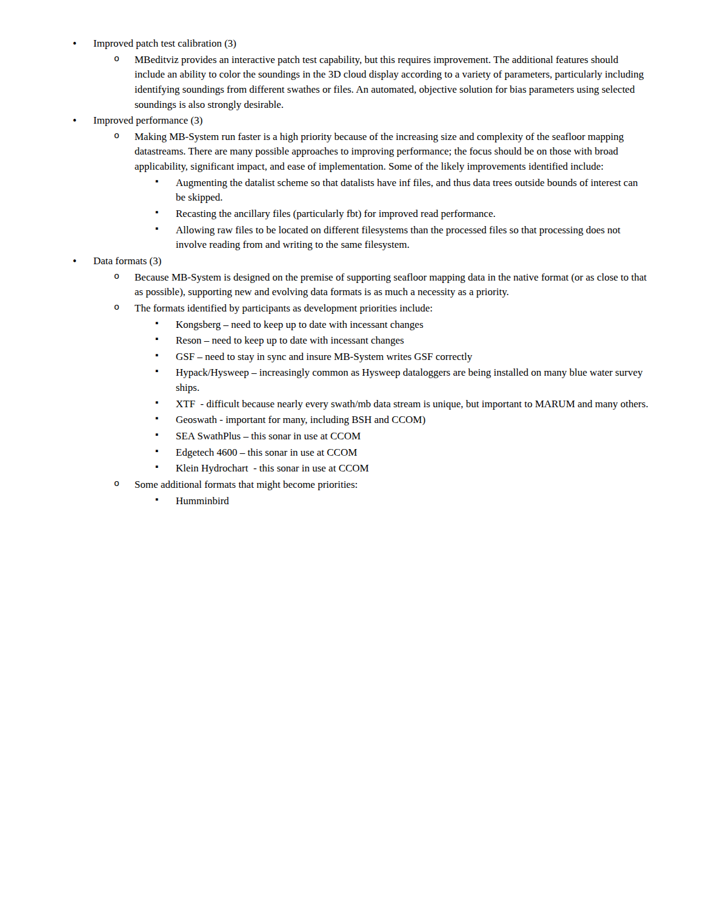Improved patch test calibration (3)
MBeditviz provides an interactive patch test capability, but this requires improvement. The additional features should include an ability to color the soundings in the 3D cloud display according to a variety of parameters, particularly including identifying soundings from different swathes or files. An automated, objective solution for bias parameters using selected soundings is also strongly desirable.
Improved performance (3)
Making MB-System run faster is a high priority because of the increasing size and complexity of the seafloor mapping datastreams. There are many possible approaches to improving performance; the focus should be on those with broad applicability, significant impact, and ease of implementation. Some of the likely improvements identified include:
Augmenting the datalist scheme so that datalists have inf files, and thus data trees outside bounds of interest can be skipped.
Recasting the ancillary files (particularly fbt) for improved read performance.
Allowing raw files to be located on different filesystems than the processed files so that processing does not involve reading from and writing to the same filesystem.
Data formats (3)
Because MB-System is designed on the premise of supporting seafloor mapping data in the native format (or as close to that as possible), supporting new and evolving data formats is as much a necessity as a priority.
The formats identified by participants as development priorities include:
Kongsberg – need to keep up to date with incessant changes
Reson – need to keep up to date with incessant changes
GSF – need to stay in sync and insure MB-System writes GSF correctly
Hypack/Hysweep – increasingly common as Hysweep dataloggers are being installed on many blue water survey ships.
XTF - difficult because nearly every swath/mb data stream is unique, but important to MARUM and many others.
Geoswath - important for many, including BSH and CCOM)
SEA SwathPlus – this sonar in use at CCOM
Edgetech 4600 – this sonar in use at CCOM
Klein Hydrochart - this sonar in use at CCOM
Some additional formats that might become priorities:
Humminbird